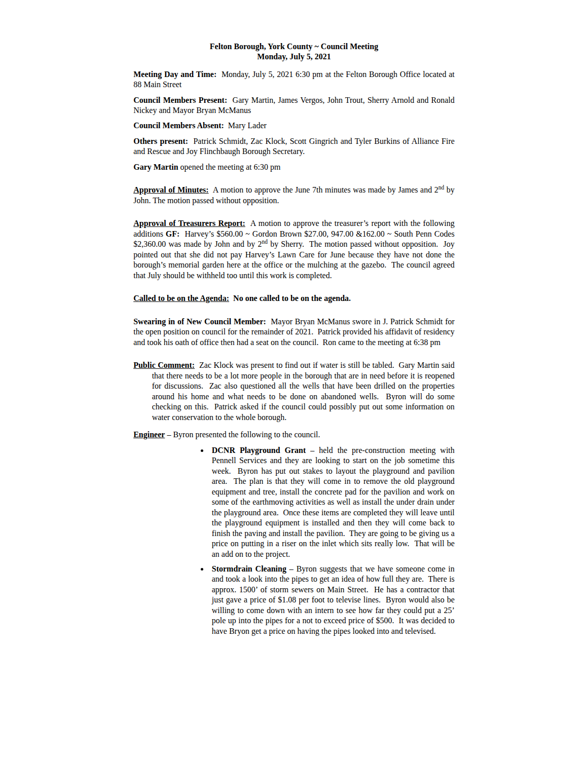Felton Borough, York County ~ Council MeetingMonday, July 5, 2021
Meeting Day and Time: Monday, July 5, 2021 6:30 pm at the Felton Borough Office located at 88 Main Street
Council Members Present: Gary Martin, James Vergos, John Trout, Sherry Arnold and Ronald Nickey and Mayor Bryan McManus
Council Members Absent: Mary Lader
Others present: Patrick Schmidt, Zac Klock, Scott Gingrich and Tyler Burkins of Alliance Fire and Rescue and Joy Flinchbaugh Borough Secretary.
Gary Martin opened the meeting at 6:30 pm
Approval of Minutes: A motion to approve the June 7th minutes was made by James and 2nd by John. The motion passed without opposition.
Approval of Treasurers Report: A motion to approve the treasurer’s report with the following additions GF: Harvey’s $560.00 ~ Gordon Brown $27.00, 947.00 &162.00 ~ South Penn Codes $2,360.00 was made by John and by 2nd by Sherry. The motion passed without opposition. Joy pointed out that she did not pay Harvey’s Lawn Care for June because they have not done the borough’s memorial garden here at the office or the mulching at the gazebo. The council agreed that July should be withheld too until this work is completed.
Called to be on the Agenda: No one called to be on the agenda.
Swearing in of New Council Member: Mayor Bryan McManus swore in J. Patrick Schmidt for the open position on council for the remainder of 2021. Patrick provided his affidavit of residency and took his oath of office then had a seat on the council. Ron came to the meeting at 6:38 pm
Public Comment: Zac Klock was present to find out if water is still be tabled. Gary Martin said that there needs to be a lot more people in the borough that are in need before it is reopened for discussions. Zac also questioned all the wells that have been drilled on the properties around his home and what needs to be done on abandoned wells. Byron will do some checking on this. Patrick asked if the council could possibly put out some information on water conservation to the whole borough.
Engineer – Byron presented the following to the council.
DCNR Playground Grant – held the pre-construction meeting with Pennell Services and they are looking to start on the job sometime this week. Byron has put out stakes to layout the playground and pavilion area. The plan is that they will come in to remove the old playground equipment and tree, install the concrete pad for the pavilion and work on some of the earthmoving activities as well as install the under drain under the playground area. Once these items are completed they will leave until the playground equipment is installed and then they will come back to finish the paving and install the pavilion. They are going to be giving us a price on putting in a riser on the inlet which sits really low. That will be an add on to the project.
Stormdrain Cleaning – Byron suggests that we have someone come in and took a look into the pipes to get an idea of how full they are. There is approx. 1500’ of storm sewers on Main Street. He has a contractor that just gave a price of $1.08 per foot to televise lines. Byron would also be willing to come down with an intern to see how far they could put a 25’ pole up into the pipes for a not to exceed price of $500. It was decided to have Bryon get a price on having the pipes looked into and televised.